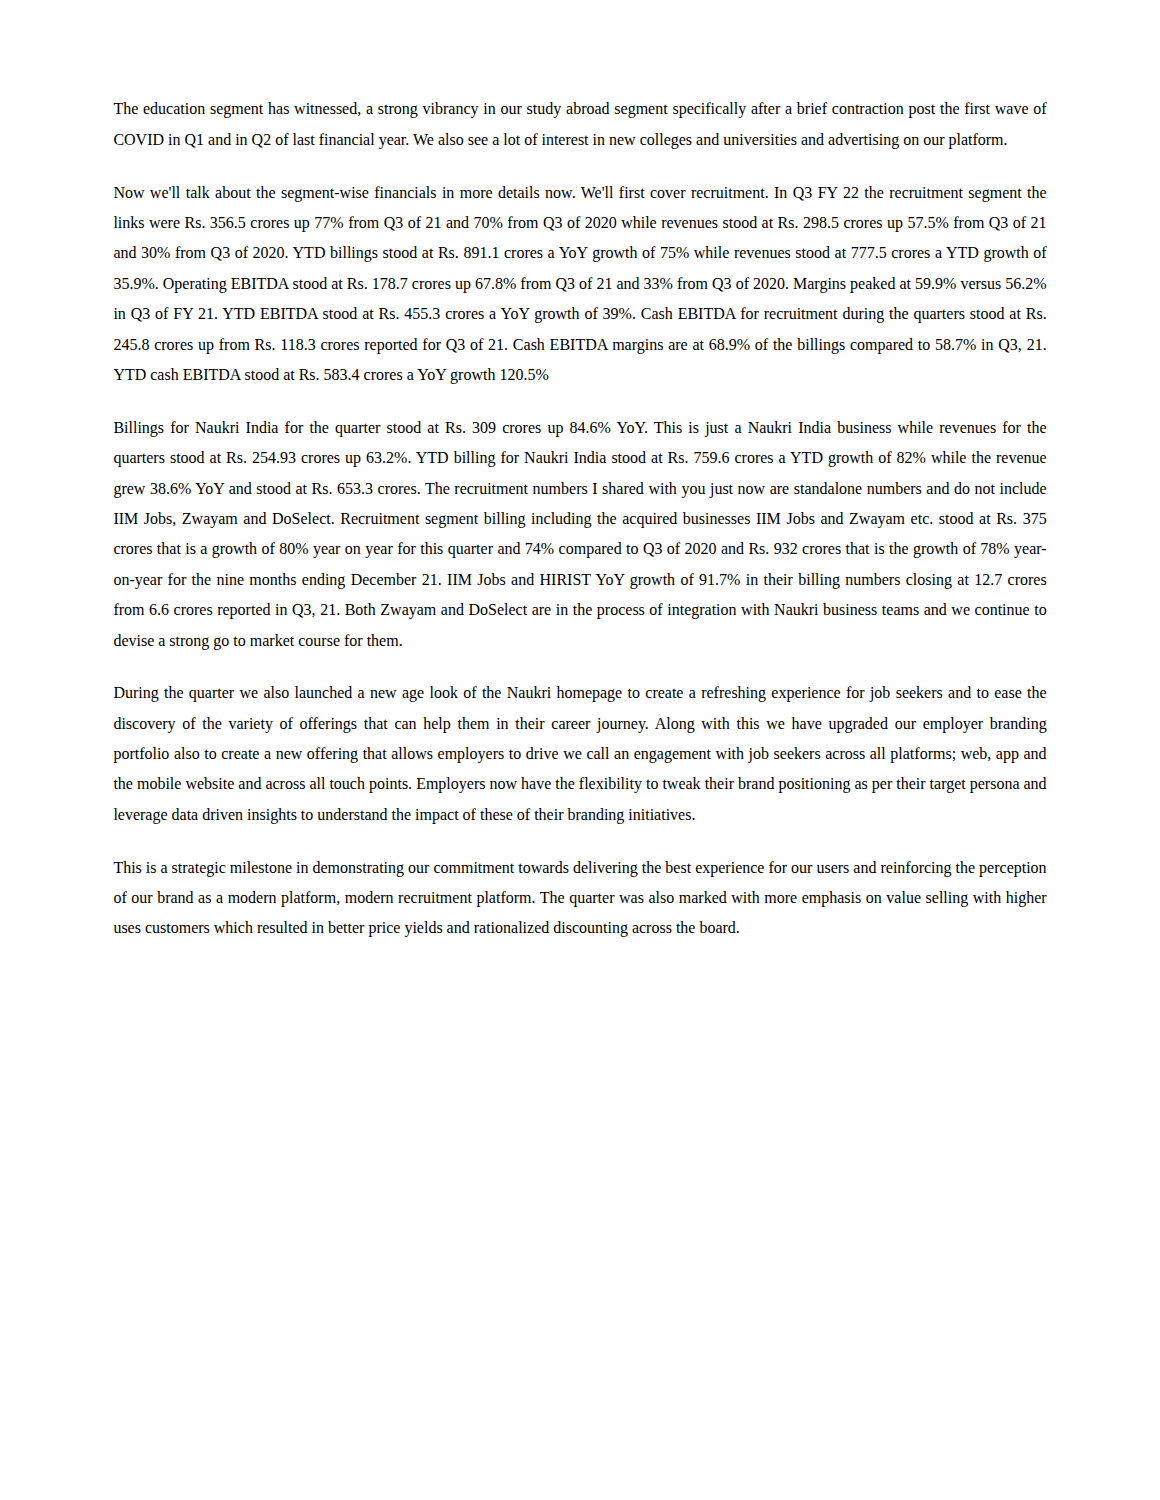The education segment has witnessed, a strong vibrancy in our study abroad segment specifically after a brief contraction post the first wave of COVID in Q1 and in Q2 of last financial year. We also see a lot of interest in new colleges and universities and advertising on our platform.
Now we'll talk about the segment-wise financials in more details now. We'll first cover recruitment. In Q3 FY 22 the recruitment segment the links were Rs. 356.5 crores up 77% from Q3 of 21 and 70% from Q3 of 2020 while revenues stood at Rs. 298.5 crores up 57.5% from Q3 of 21 and 30% from Q3 of 2020. YTD billings stood at Rs. 891.1 crores a YoY growth of 75% while revenues stood at 777.5 crores a YTD growth of 35.9%. Operating EBITDA stood at Rs. 178.7 crores up 67.8% from Q3 of 21 and 33% from Q3 of 2020. Margins peaked at 59.9% versus 56.2% in Q3 of FY 21. YTD EBITDA stood at Rs. 455.3 crores a YoY growth of 39%. Cash EBITDA for recruitment during the quarters stood at Rs. 245.8 crores up from Rs. 118.3 crores reported for Q3 of 21. Cash EBITDA margins are at 68.9% of the billings compared to 58.7% in Q3, 21. YTD cash EBITDA stood at Rs. 583.4 crores a YoY growth 120.5%
Billings for Naukri India for the quarter stood at Rs. 309 crores up 84.6% YoY. This is just a Naukri India business while revenues for the quarters stood at Rs. 254.93 crores up 63.2%. YTD billing for Naukri India stood at Rs. 759.6 crores a YTD growth of 82% while the revenue grew 38.6% YoY and stood at Rs. 653.3 crores. The recruitment numbers I shared with you just now are standalone numbers and do not include IIM Jobs, Zwayam and DoSelect. Recruitment segment billing including the acquired businesses IIM Jobs and Zwayam etc. stood at Rs. 375 crores that is a growth of 80% year on year for this quarter and 74% compared to Q3 of 2020 and Rs. 932 crores that is the growth of 78% year-on-year for the nine months ending December 21. IIM Jobs and HIRIST YoY growth of 91.7% in their billing numbers closing at 12.7 crores from 6.6 crores reported in Q3, 21. Both Zwayam and DoSelect are in the process of integration with Naukri business teams and we continue to devise a strong go to market course for them.
During the quarter we also launched a new age look of the Naukri homepage to create a refreshing experience for job seekers and to ease the discovery of the variety of offerings that can help them in their career journey. Along with this we have upgraded our employer branding portfolio also to create a new offering that allows employers to drive we call an engagement with job seekers across all platforms; web, app and the mobile website and across all touch points. Employers now have the flexibility to tweak their brand positioning as per their target persona and leverage data driven insights to understand the impact of these of their branding initiatives.
This is a strategic milestone in demonstrating our commitment towards delivering the best experience for our users and reinforcing the perception of our brand as a modern platform, modern recruitment platform. The quarter was also marked with more emphasis on value selling with higher uses customers which resulted in better price yields and rationalized discounting across the board.